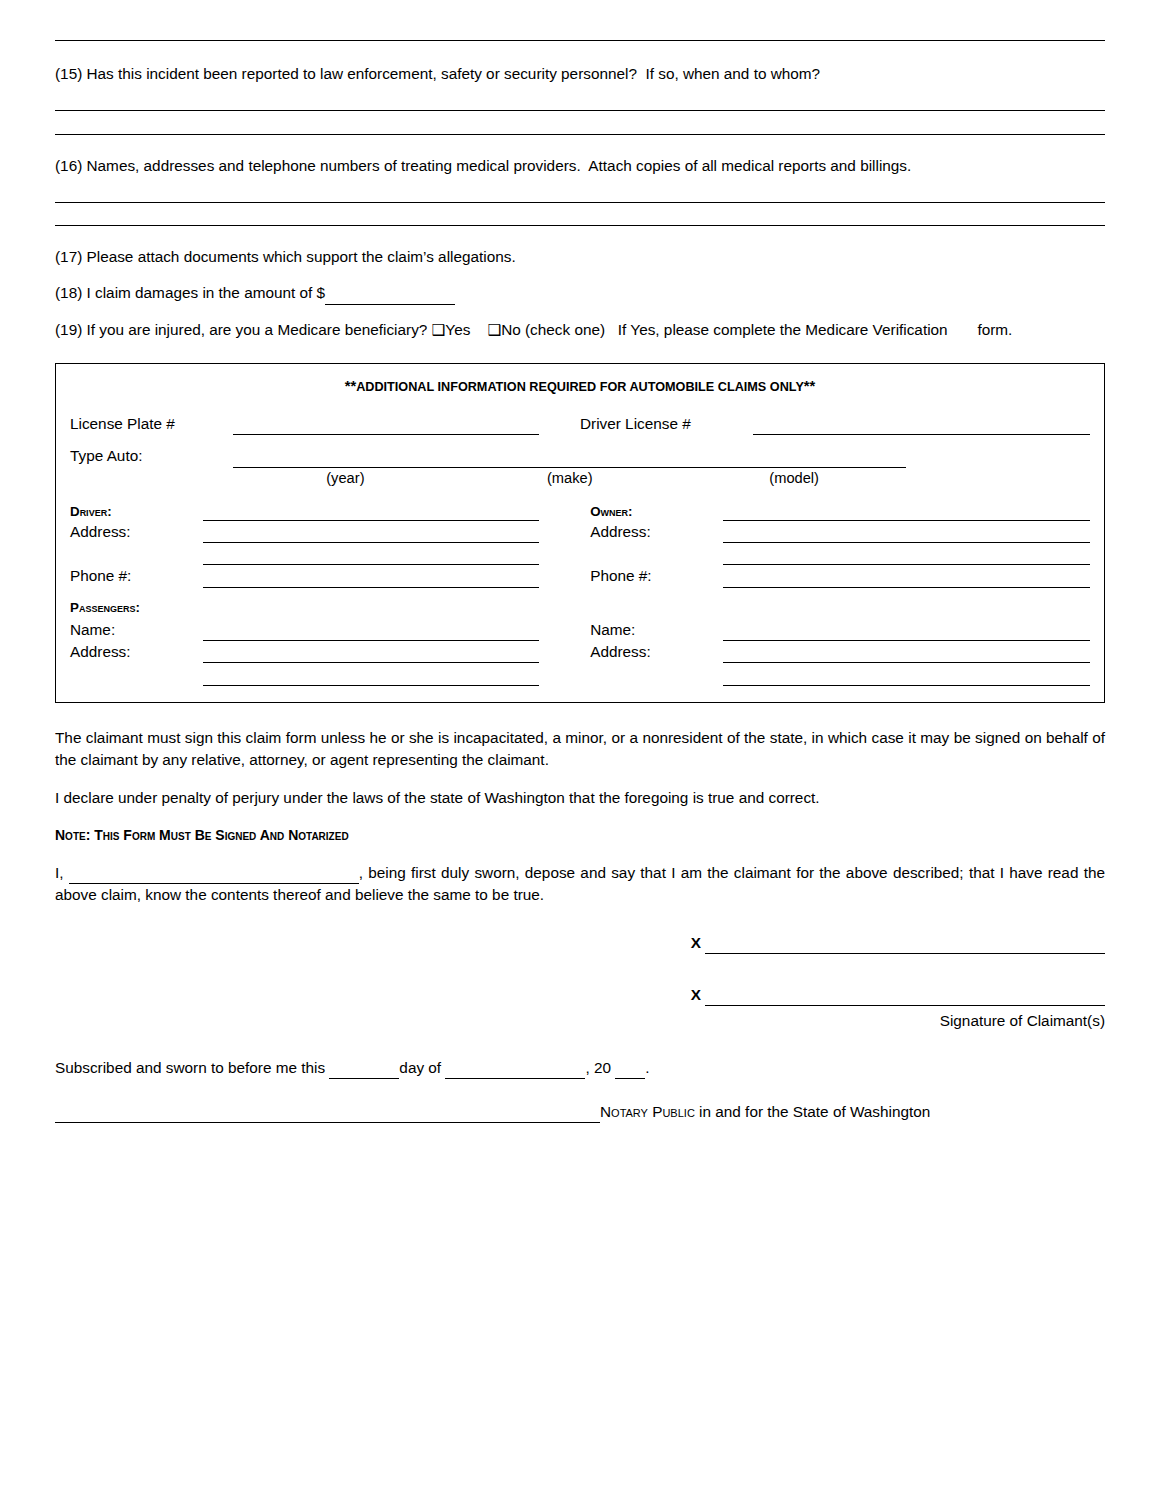(15) Has this incident been reported to law enforcement, safety or security personnel? If so, when and to whom?
(16) Names, addresses and telephone numbers of treating medical providers. Attach copies of all medical reports and billings.
(17) Please attach documents which support the claim’s allegations.
(18) I claim damages in the amount of $
(19) If you are injured, are you a Medicare beneficiary? ❑Yes ❑No (check one) If Yes, please complete the Medicare Verification form.
**ADDITIONAL INFORMATION REQUIRED FOR AUTOMOBILE CLAIMS ONLY**
| License Plate # | | | Driver License # | |
| Type Auto: | | |
| | (year) | (make) | (model) | |
| Driver: | | | Owner: | |
| Address: | | | Address: | |
| Phone #: | | | Phone #: | |
| Passengers: |
| Name: | | | Name: | |
| Address: | | | Address: | |
The claimant must sign this claim form unless he or she is incapacitated, a minor, or a nonresident of the state, in which case it may be signed on behalf of the claimant by any relative, attorney, or agent representing the claimant.
I declare under penalty of perjury under the laws of the state of Washington that the foregoing is true and correct.
Note: This Form Must Be Signed And Notarized
I, , being first duly sworn, depose and say that I am the claimant for the above described; that I have read the above claim, know the contents thereof and believe the same to be true.
X
X
Signature of Claimant(s)
Subscribed and sworn to before me this day of , 20 .
Notary Public in and for the State of Washington